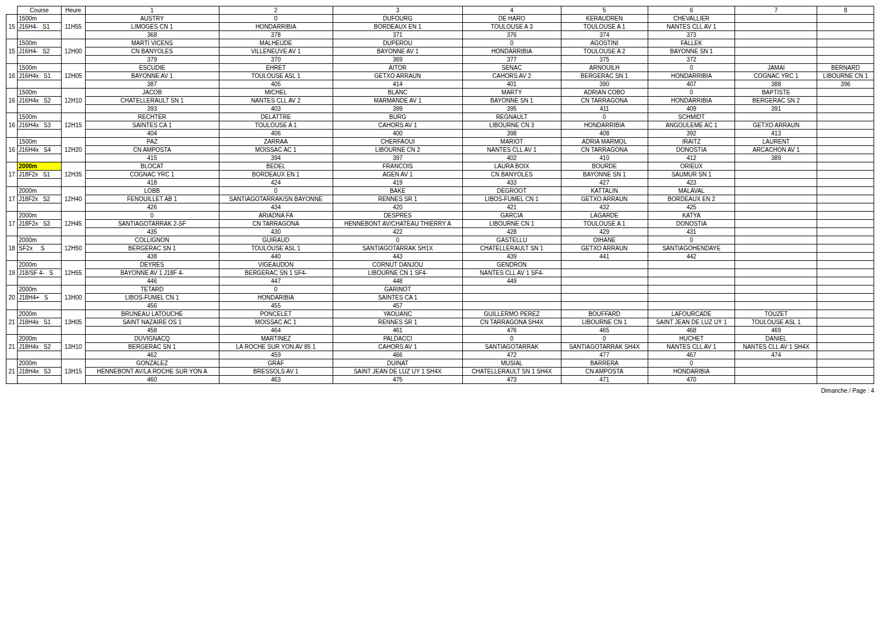| | Course | Heure | 1 | 2 | 3 | 4 | 5 | 6 | 7 | 8 |
| --- | --- | --- | --- | --- | --- | --- | --- | --- | --- | --- |
| 15 | 1500m | 11H55 | AUSTRY | 0 | DUFOURG | DE HARO | KERAUDREN | CHEVALLIER | | |
| J16H4- S1 | LIMOGES CN 1 | HONDARRIBIA | BORDEAUX EN 1 | TOULOUSE A 3 | TOULOUSE A 1 | NANTES CLL AV 1 | | |
| | 368 | 378 | 371 | 376 | 374 | 373 | | |
| 15 | 1500m | 12H00 | MARTI VICENS | MALHEUDE | DUPEROU | 0 | AGOSTINI | FALLEK | | |
| J16H4- S2 | CN BANYOLES | VILLENEUVE AV 1 | BAYONNE AV 1 | HONDARRIBIA | TOULOUSE A 2 | BAYONNE SN 1 | | |
| | 379 | 370 | 369 | 377 | 375 | 372 | | |
| 16 | 1500m | 12H05 | ESCUDIE | EHRET | AITOR | SENAC | ARNOUILH | 0 | JAMAI | BERNARD |
| J16H4x S1 | BAYONNE AV 1 | TOULOUSE ASL 1 | GETXO ARRAUN | CAHORS AV 2 | BERGERAC SN 1 | HONDARRIBIA | COGNAC YRC 1 | LIBOURNE CN 1 |
| | 387 | 405 | 414 | 401 | 390 | 407 | 388 | 396 |
| 16 | 1500m | 12H10 | JACOB | MICHEL | BLANC | MARTY | ADRIAN COBO | 0 | BAPTISTE | |
| J16H4x S2 | CHATELLERAULT SN 1 | NANTES CLL AV 2 | MARMANDE AV 1 | BAYONNE SN 1 | CN TARRAGONA | HONDARRIBIA | BERGERAC SN 2 | |
| | 393 | 403 | 399 | 395 | 411 | 409 | 391 | |
| 16 | 1500m | 12H15 | RECHTER | DELATTRE | BURG | REGNAULT | 0 | SCHMIDT | | |
| J16H4x S3 | SAINTES CA 1 | TOULOUSE A 1 | CAHORS AV 1 | LIBOURNE CN 3 | HONDARRIBIA | ANGOULEME AC 1 | GETXO ARRAUN | |
| | 404 | 406 | 400 | 398 | 408 | 392 | 413 | |
| 16 | 1500m | 12H20 | PAZ | ZARRAA | CHERFAOUI | MARIOT | ADRIA MARMOL | IRAITZ | LAURENT | |
| J16H4x S4 | CN AMPOSTA | MOISSAC AC 1 | LIBOURNE CN 2 | NANTES CLL AV 1 | CN TARRAGONA | DONOSTIA | ARCACHON AV 1 | |
| | 415 | 394 | 397 | 402 | 410 | 412 | 389 | |
| 17 | 2000m | 12H35 | BLOCAT | BEDEL | FRANCOIS | LAURA BOIX | BOURDE | ORIEUX | | |
| J18F2x S1 | COGNAC YRC 1 | BORDEAUX EN 1 | AGEN AV 1 | CN BANYOLES | BAYONNE SN 1 | SAUMUR SN 1 | | |
| | 418 | 424 | 419 | 433 | 427 | 423 | | |
| 17 | 2000m | 12H40 | LOBB | 0 | BAKE | DEGROOT | KATTALIN | MALAVAL | | |
| J18F2x S2 | FENOUILLET AB 1 | SANTIAGOTARRAK/SN BAYONNE | RENNES SR 1 | LIBOS-FUMEL CN 1 | GETXO ARRAUN | BORDEAUX EN 2 | | |
| | 426 | 434 | 420 | 421 | 432 | 425 | | |
| 17 | 2000m | 12H45 | 0 | ARIADNA FA | DESPRES | GARCIA | LAGARDE | KATYA | | |
| J18F2x S3 | SANTIAGOTARRAK 2-SF | CN TARRAGONA | HENNEBONT AV/CHATEAU THIERRY A | LIBOURNE CN 1 | TOULOUSE A 1 | DONOSTIA | | |
| | 435 | 430 | 422 | 428 | 429 | 431 | | |
| 18 | 2000m | 12H50 | COLLIGNON | GUIRAUD | 0 | GASTELLU | OIHANE | 0 | | |
| SF2x S | BERGERAC SN 1 | TOULOUSE ASL 1 | SANTIAGOTARRAK SH1X | CHATELLERAULT SN 1 | GETXO ARRAUN | SANTIAGOHENDAYE | | |
| | 438 | 440 | 443 | 439 | 441 | 442 | | |
| 19 | 2000m | 12H55 | DEYRES | VIGEAUDON | CORNUT DANJOU | GENDRON | | | | |
| J18/SF 4- S | BAYONNE AV 1 J18F 4- | BERGERAC SN 1 SF4- | LIBOURNE CN 1 SF4- | NANTES CLL AV 1 SF4- | | | | |
| | 446 | 447 | 448 | 449 | | | | |
| 20 | 2000m | 13H00 | TETARD | 0 | GARINOT | | | | | |
| J18H4+ S | LIBOS-FUMEL CN 1 | HONDARIBIA | SAINTES CA 1 | | | | | |
| | 456 | 455 | 457 | | | | | |
| 21 | 2000m | 13H05 | BRUNEAU LATOUCHE | PONCELET | YAOUANC | GUILLERMO PEREZ | BOUFFARD | LAFOURCADE | TOUZET | |
| J18H4x S1 | SAINT NAZAIRE OS 1 | MOISSAC AC 1 | RENNES SR 1 | CN TARRAGONA SH4X | LIBOURNE CN 1 | SAINT JEAN DE LUZ UY 1 | TOULOUSE ASL 1 | |
| | 458 | 464 | 461 | 476 | 465 | 468 | 469 | |
| 21 | 2000m | 13H10 | DUVIGNACQ | MARTINEZ | PALDACCI | 0 | 0 | HUCHET | DANIEL | |
| J18H4x S2 | BERGERAC SN 1 | LA ROCHE SUR YON AV 85 1 | CAHORS AV 1 | SANTIAGOTARRAK | SANTIAGOTARRAK SH4X | NANTES CLL AV 1 | NANTES CLL AV 1 SH4X | |
| | 462 | 459 | 466 | 472 | 477 | 467 | 474 | |
| 21 | 2000m | 13H15 | GONZALEZ | GRAF | DUINAT | MUSIAL | BARRERA | 0 | | |
| J18H4x S3 | HENNEBONT AV/LA ROCHE SUR YON A | BRESSOLS AV 1 | SAINT JEAN DE LUZ UY 1 SH4X | CHATELLERAULT SN 1 SH4X | CN AMPOSTA | HONDARIBIA | | |
| | 460 | 463 | 475 | 473 | 471 | 470 | | |
Dimanche / Page : 4